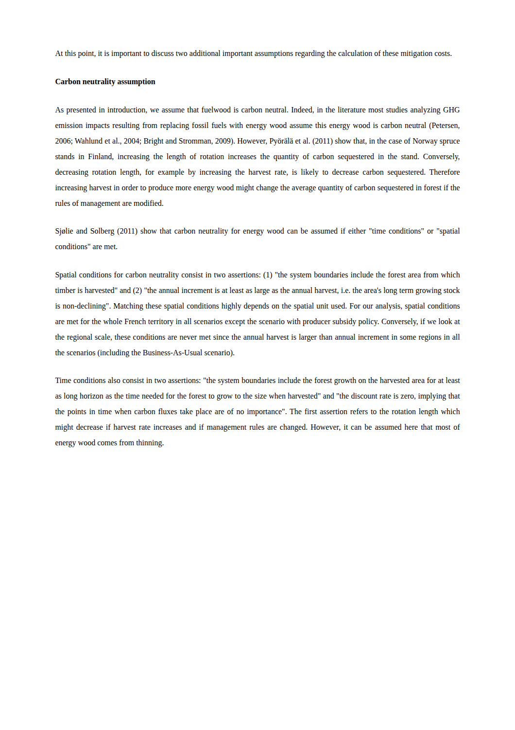At this point, it is important to discuss two additional important assumptions regarding the calculation of these mitigation costs.
Carbon neutrality assumption
As presented in introduction, we assume that fuelwood is carbon neutral. Indeed, in the literature most studies analyzing GHG emission impacts resulting from replacing fossil fuels with energy wood assume this energy wood is carbon neutral (Petersen, 2006; Wahlund et al., 2004; Bright and Stromman, 2009). However, Pyörälä et al. (2011) show that, in the case of Norway spruce stands in Finland, increasing the length of rotation increases the quantity of carbon sequestered in the stand. Conversely, decreasing rotation length, for example by increasing the harvest rate, is likely to decrease carbon sequestered. Therefore increasing harvest in order to produce more energy wood might change the average quantity of carbon sequestered in forest if the rules of management are modified.
Sjølie and Solberg (2011) show that carbon neutrality for energy wood can be assumed if either "time conditions" or "spatial conditions" are met.
Spatial conditions for carbon neutrality consist in two assertions: (1) "the system boundaries include the forest area from which timber is harvested" and (2) "the annual increment is at least as large as the annual harvest, i.e. the area's long term growing stock is non-declining". Matching these spatial conditions highly depends on the spatial unit used. For our analysis, spatial conditions are met for the whole French territory in all scenarios except the scenario with producer subsidy policy. Conversely, if we look at the regional scale, these conditions are never met since the annual harvest is larger than annual increment in some regions in all the scenarios (including the Business-As-Usual scenario).
Time conditions also consist in two assertions: "the system boundaries include the forest growth on the harvested area for at least as long horizon as the time needed for the forest to grow to the size when harvested" and "the discount rate is zero, implying that the points in time when carbon fluxes take place are of no importance". The first assertion refers to the rotation length which might decrease if harvest rate increases and if management rules are changed. However, it can be assumed here that most of energy wood comes from thinning.